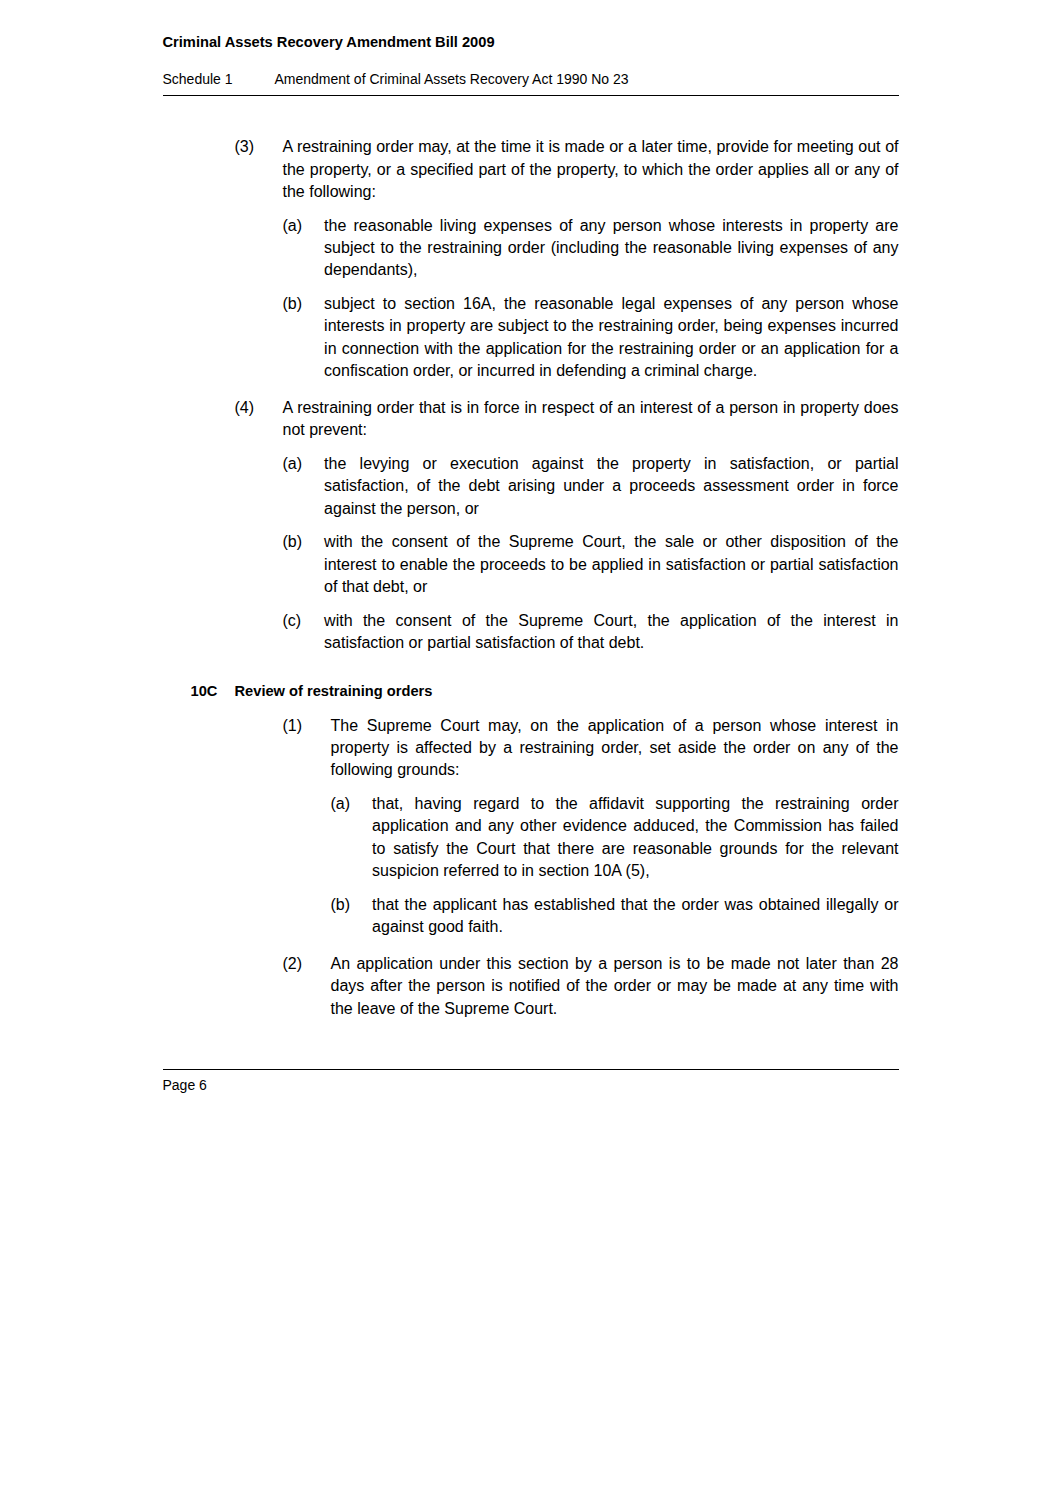Criminal Assets Recovery Amendment Bill 2009
Schedule 1
Amendment of Criminal Assets Recovery Act 1990 No 23
(3)
A restraining order may, at the time it is made or a later time, provide for meeting out of the property, or a specified part of the property, to which the order applies all or any of the following:
(a)
the reasonable living expenses of any person whose interests in property are subject to the restraining order (including the reasonable living expenses of any dependants),
(b)
subject to section 16A, the reasonable legal expenses of any person whose interests in property are subject to the restraining order, being expenses incurred in connection with the application for the restraining order or an application for a confiscation order, or incurred in defending a criminal charge.
(4)
A restraining order that is in force in respect of an interest of a person in property does not prevent:
(a)
the levying or execution against the property in satisfaction, or partial satisfaction, of the debt arising under a proceeds assessment order in force against the person, or
(b)
with the consent of the Supreme Court, the sale or other disposition of the interest to enable the proceeds to be applied in satisfaction or partial satisfaction of that debt, or
(c)
with the consent of the Supreme Court, the application of the interest in satisfaction or partial satisfaction of that debt.
10C Review of restraining orders
(1)
The Supreme Court may, on the application of a person whose interest in property is affected by a restraining order, set aside the order on any of the following grounds:
(a)
that, having regard to the affidavit supporting the restraining order application and any other evidence adduced, the Commission has failed to satisfy the Court that there are reasonable grounds for the relevant suspicion referred to in section 10A (5),
(b)
that the applicant has established that the order was obtained illegally or against good faith.
(2)
An application under this section by a person is to be made not later than 28 days after the person is notified of the order or may be made at any time with the leave of the Supreme Court.
Page 6